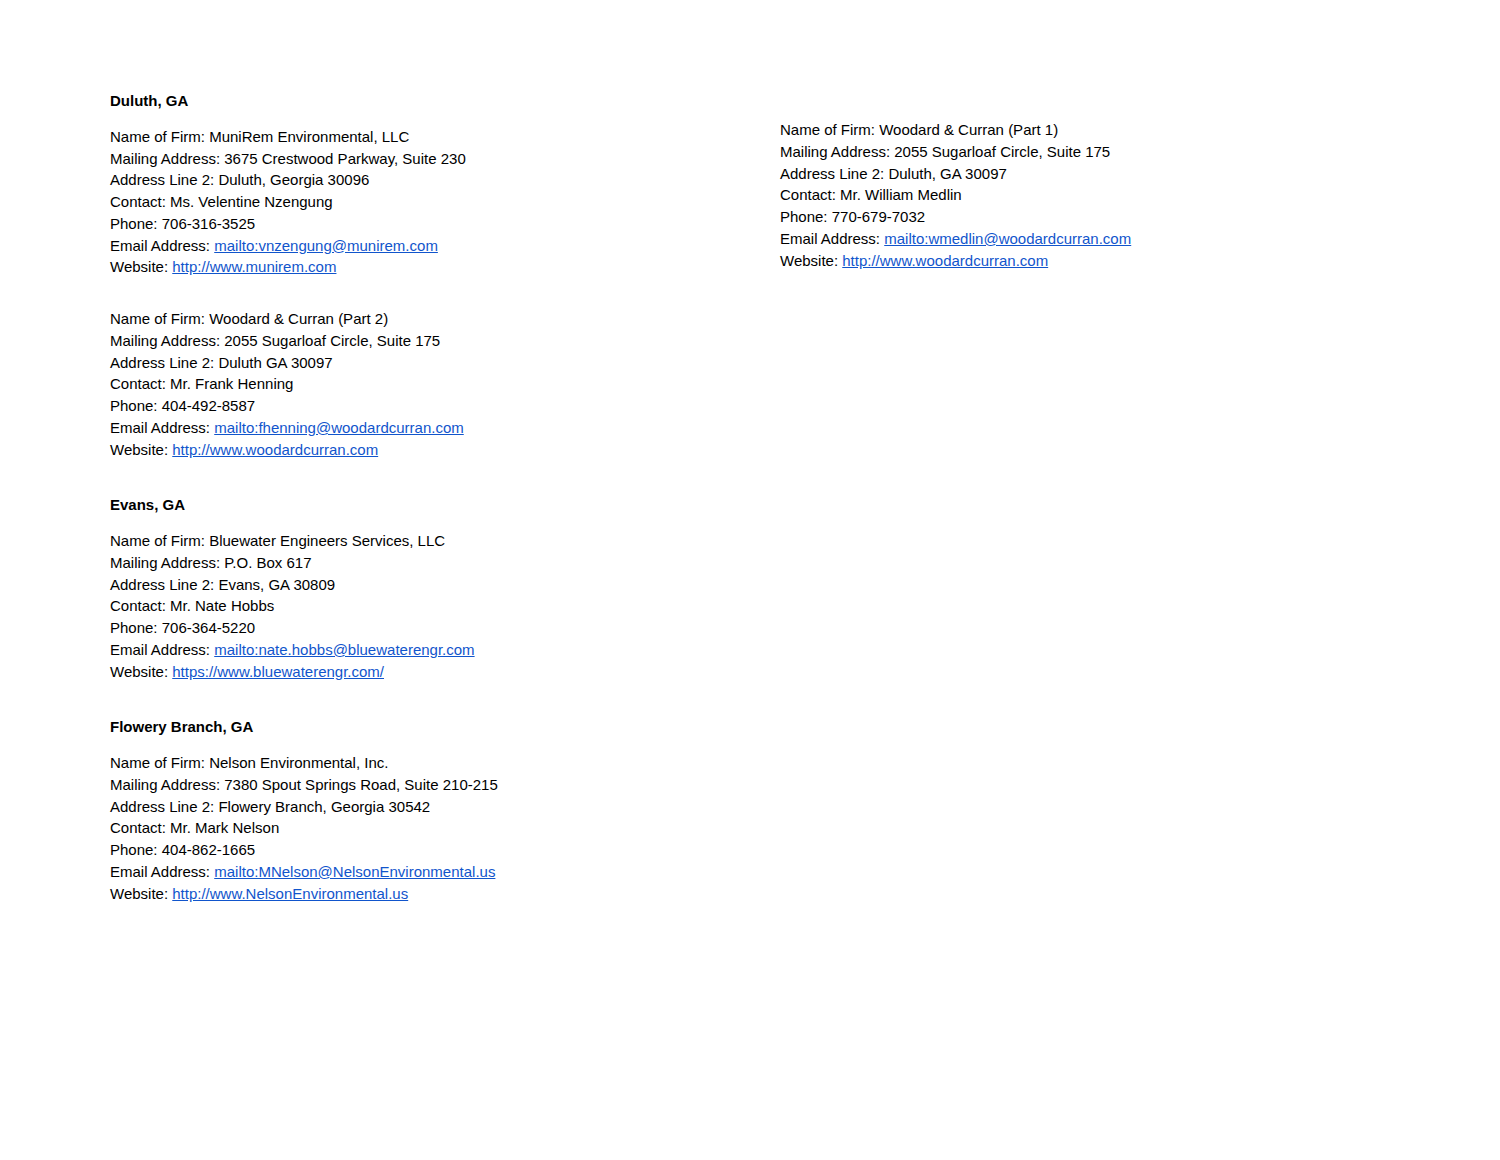Duluth, GA
Name of Firm: MuniRem Environmental, LLC
Mailing Address: 3675 Crestwood Parkway, Suite 230
Address Line 2: Duluth, Georgia 30096
Contact: Ms. Velentine Nzengung
Phone: 706-316-3525
Email Address: mailto:vnzengung@munirem.com
Website: http://www.munirem.com
Name of Firm: Woodard & Curran (Part 2)
Mailing Address: 2055 Sugarloaf Circle, Suite 175
Address Line 2: Duluth GA 30097
Contact: Mr. Frank Henning
Phone: 404-492-8587
Email Address: mailto:fhenning@woodardcurran.com
Website: http://www.woodardcurran.com
Evans, GA
Name of Firm: Bluewater Engineers Services, LLC
Mailing Address: P.O. Box 617
Address Line 2: Evans, GA 30809
Contact: Mr. Nate Hobbs
Phone: 706-364-5220
Email Address: mailto:nate.hobbs@bluewaterengr.com
Website: https://www.bluewaterengr.com/
Flowery Branch, GA
Name of Firm: Nelson Environmental, Inc.
Mailing Address: 7380 Spout Springs Road, Suite 210-215
Address Line 2: Flowery Branch, Georgia 30542
Contact: Mr. Mark Nelson
Phone: 404-862-1665
Email Address: mailto:MNelson@NelsonEnvironmental.us
Website: http://www.NelsonEnvironmental.us
Name of Firm: Woodard & Curran (Part 1)
Mailing Address: 2055 Sugarloaf Circle, Suite 175
Address Line 2: Duluth, GA 30097
Contact: Mr. William Medlin
Phone: 770-679-7032
Email Address: mailto:wmedlin@woodardcurran.com
Website: http://www.woodardcurran.com